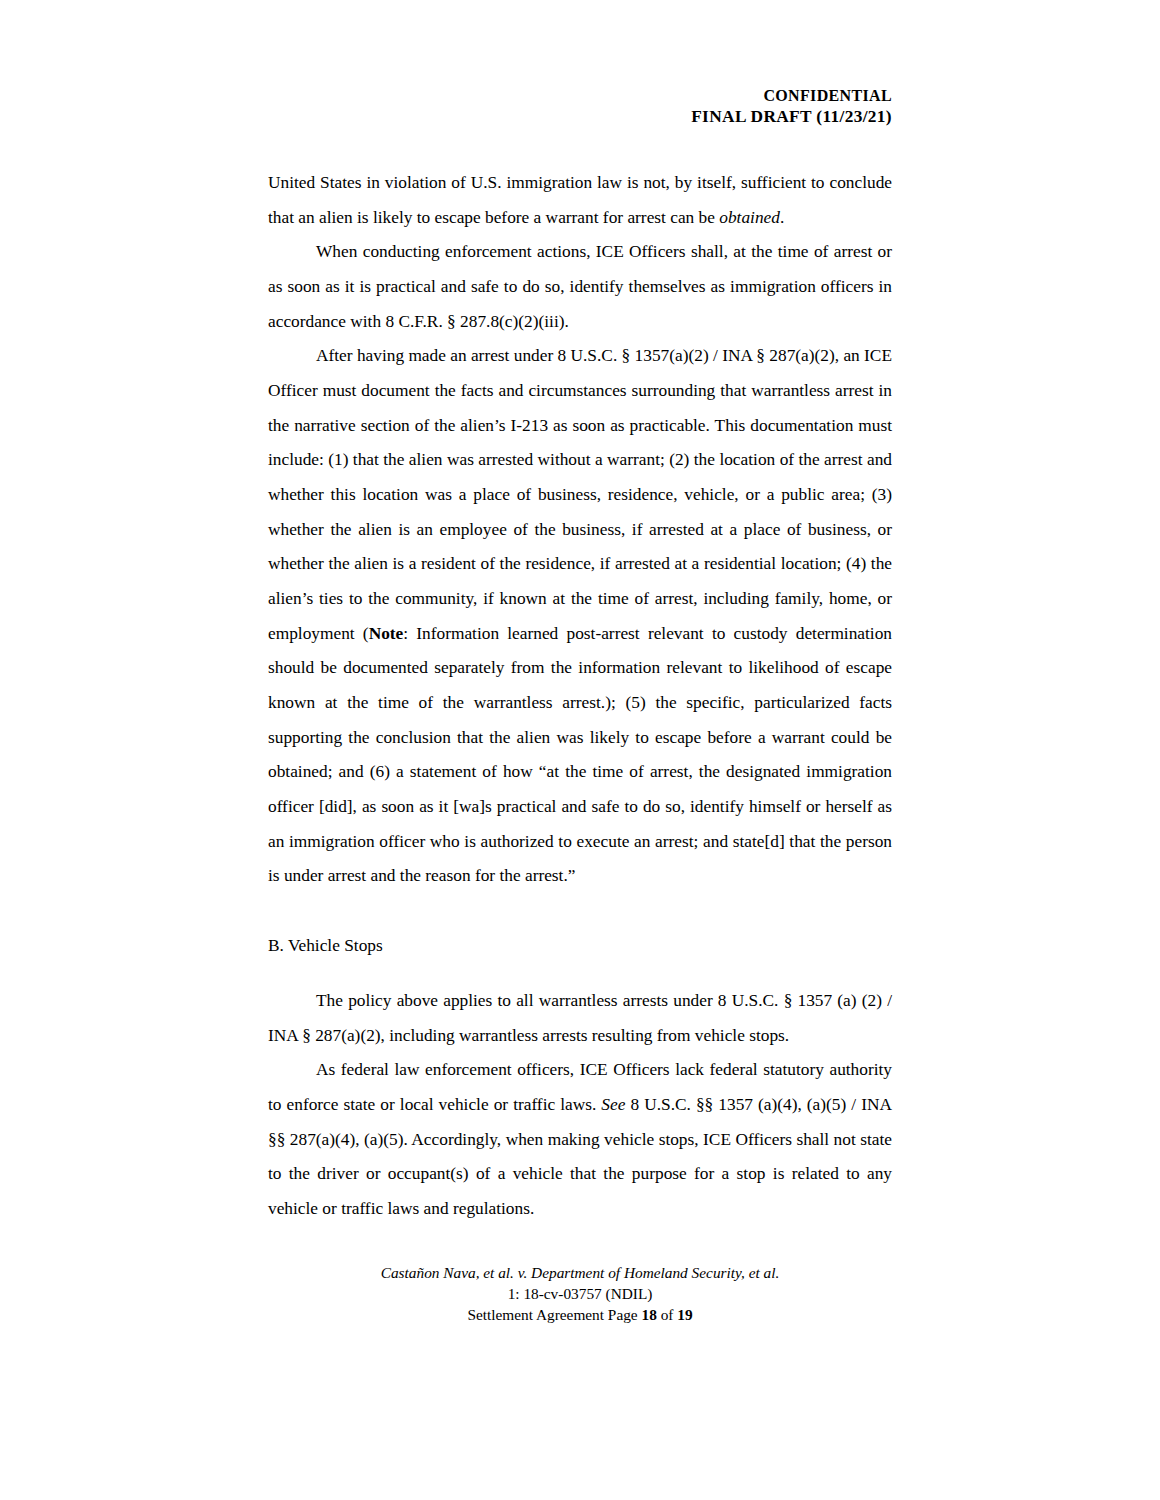CONFIDENTIAL
FINAL DRAFT (11/23/21)
United States in violation of U.S. immigration law is not, by itself, sufficient to conclude that an alien is likely to escape before a warrant for arrest can be obtained.
When conducting enforcement actions, ICE Officers shall, at the time of arrest or as soon as it is practical and safe to do so, identify themselves as immigration officers in accordance with 8 C.F.R. § 287.8(c)(2)(iii).
After having made an arrest under 8 U.S.C. § 1357(a)(2) / INA § 287(a)(2), an ICE Officer must document the facts and circumstances surrounding that warrantless arrest in the narrative section of the alien’s I-213 as soon as practicable. This documentation must include: (1) that the alien was arrested without a warrant; (2) the location of the arrest and whether this location was a place of business, residence, vehicle, or a public area; (3) whether the alien is an employee of the business, if arrested at a place of business, or whether the alien is a resident of the residence, if arrested at a residential location; (4) the alien’s ties to the community, if known at the time of arrest, including family, home, or employment (Note: Information learned post-arrest relevant to custody determination should be documented separately from the information relevant to likelihood of escape known at the time of the warrantless arrest.); (5) the specific, particularized facts supporting the conclusion that the alien was likely to escape before a warrant could be obtained; and (6) a statement of how “at the time of arrest, the designated immigration officer [did], as soon as it [wa]s practical and safe to do so, identify himself or herself as an immigration officer who is authorized to execute an arrest; and state[d] that the person is under arrest and the reason for the arrest.”
B. Vehicle Stops
The policy above applies to all warrantless arrests under 8 U.S.C. § 1357 (a) (2) / INA § 287(a)(2), including warrantless arrests resulting from vehicle stops.
As federal law enforcement officers, ICE Officers lack federal statutory authority to enforce state or local vehicle or traffic laws. See 8 U.S.C. §§ 1357 (a)(4), (a)(5) / INA §§ 287(a)(4), (a)(5). Accordingly, when making vehicle stops, ICE Officers shall not state to the driver or occupant(s) of a vehicle that the purpose for a stop is related to any vehicle or traffic laws and regulations.
Castañon Nava, et al. v. Department of Homeland Security, et al.
1: 18-cv-03757 (NDIL)
Settlement Agreement Page 18 of 19